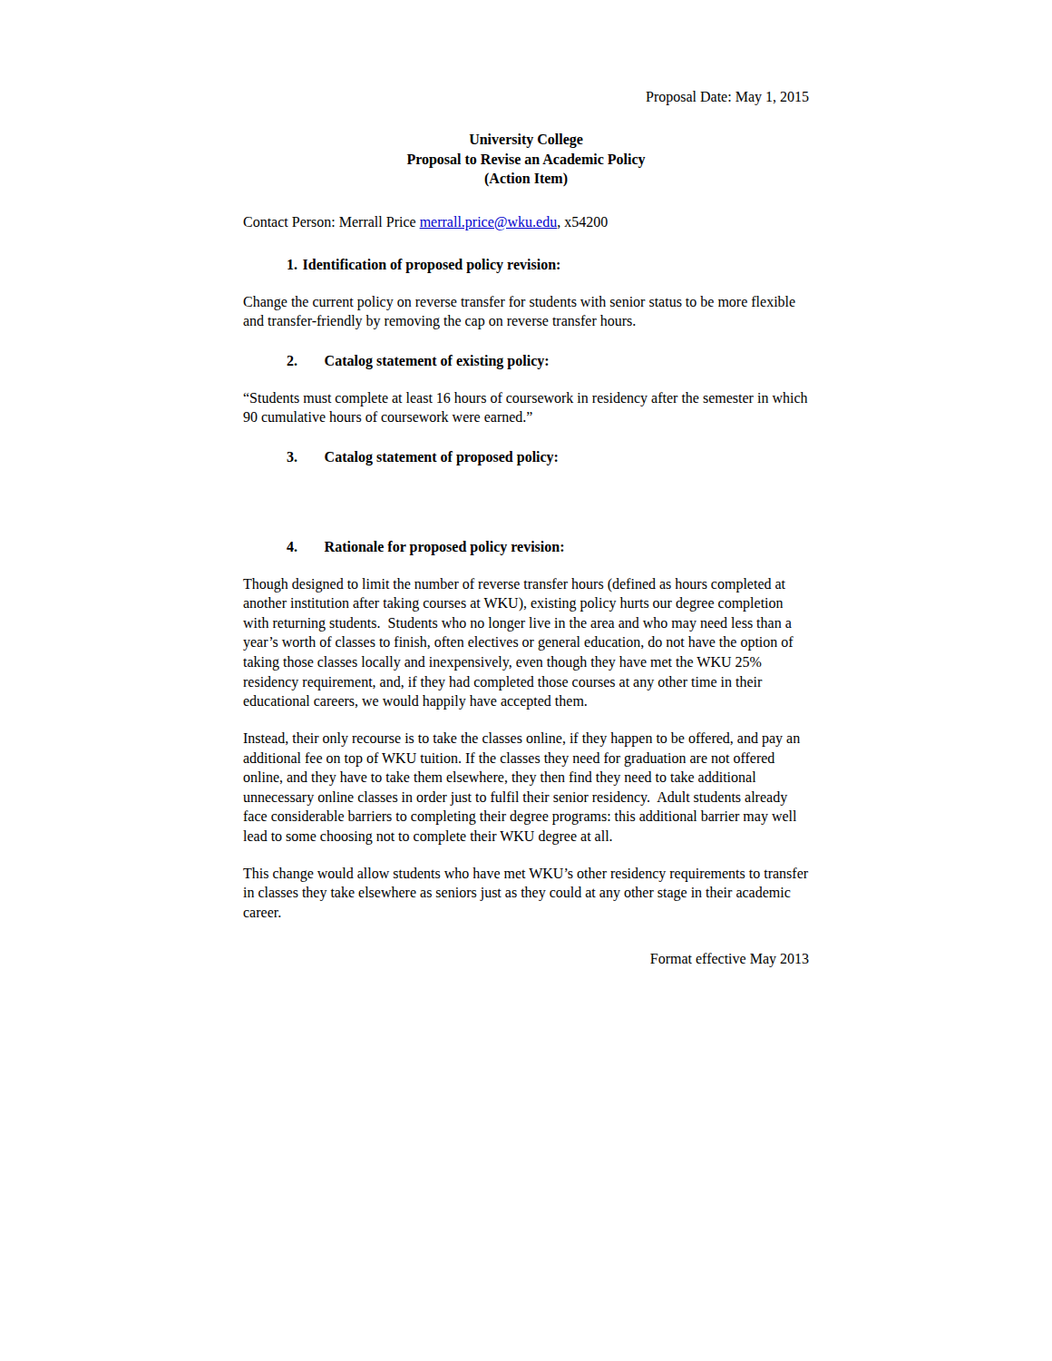Proposal Date: May 1, 2015
University College
Proposal to Revise an Academic Policy
(Action Item)
Contact Person: Merrall Price merrall.price@wku.edu, x54200
1. Identification of proposed policy revision:
Change the current policy on reverse transfer for students with senior status to be more flexible and transfer-friendly by removing the cap on reverse transfer hours.
2. Catalog statement of existing policy:
“Students must complete at least 16 hours of coursework in residency after the semester in which 90 cumulative hours of coursework were earned.”
3. Catalog statement of proposed policy:
4. Rationale for proposed policy revision:
Though designed to limit the number of reverse transfer hours (defined as hours completed at another institution after taking courses at WKU), existing policy hurts our degree completion with returning students. Students who no longer live in the area and who may need less than a year’s worth of classes to finish, often electives or general education, do not have the option of taking those classes locally and inexpensively, even though they have met the WKU 25% residency requirement, and, if they had completed those courses at any other time in their educational careers, we would happily have accepted them.
Instead, their only recourse is to take the classes online, if they happen to be offered, and pay an additional fee on top of WKU tuition. If the classes they need for graduation are not offered online, and they have to take them elsewhere, they then find they need to take additional unnecessary online classes in order just to fulfil their senior residency. Adult students already face considerable barriers to completing their degree programs: this additional barrier may well lead to some choosing not to complete their WKU degree at all.
This change would allow students who have met WKU’s other residency requirements to transfer in classes they take elsewhere as seniors just as they could at any other stage in their academic career.
Format effective May 2013